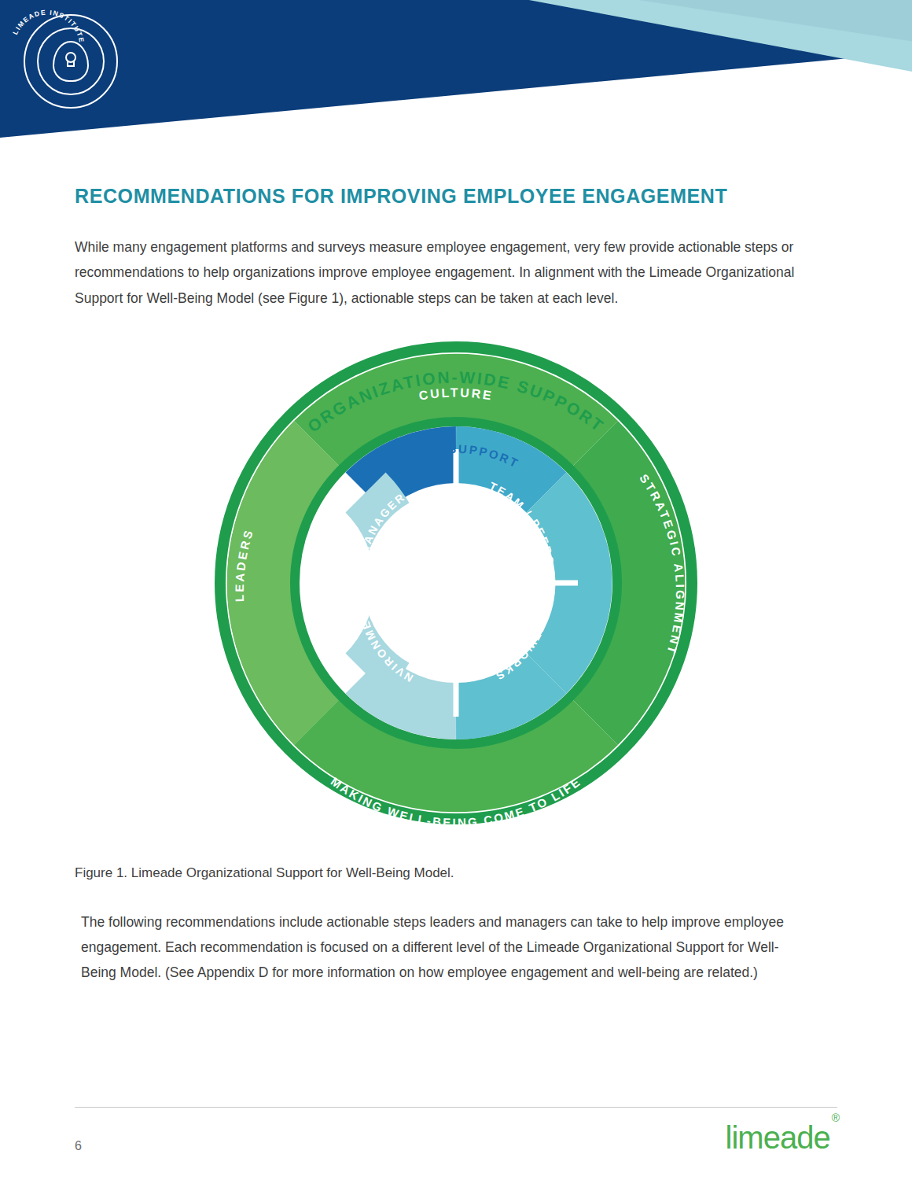LIMEADE INSTITUTE
Recommendations for Improving Employee Engagement
While many engagement platforms and surveys measure employee engagement, very few provide actionable steps or recommendations to help organizations improve employee engagement. In alignment with the Limeade Organizational Support for Well-Being Model (see Figure 1), actionable steps can be taken at each level.
ORGANIZATION-WIDE SUPPORT CULTURE STRATEGIC ALIGNMENT MAKING WELL-BEING COME TO LIFE LEADERS LOCAL SUPPORT MANAGER TEAM / PEERS NETWORKS ENVIRONMENT
Figure 1. Limeade Organizational Support for Well-Being Model.
The following recommendations include actionable steps leaders and managers can take to help improve employee engagement. Each recommendation is focused on a different level of the Limeade Organizational Support for Well-Being Model. (See Appendix D for more information on how employee engagement and well-being are related.)
6 limeade®